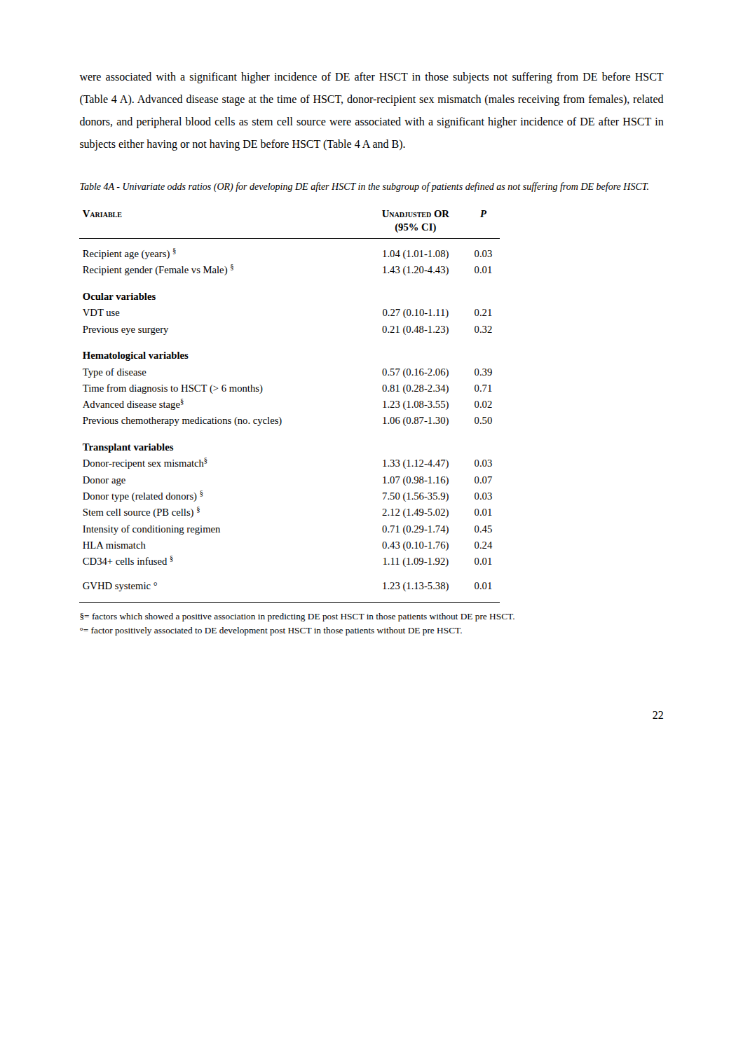were associated with a significant higher incidence of DE after HSCT in those subjects not suffering from DE before HSCT (Table 4 A). Advanced disease stage at the time of HSCT, donor-recipient sex mismatch (males receiving from females), related donors, and peripheral blood cells as stem cell source were associated with a significant higher incidence of DE after HSCT in subjects either having or not having DE before HSCT (Table 4 A and B).
Table 4A - Univariate odds ratios (OR) for developing DE after HSCT in the subgroup of patients defined as not suffering from DE before HSCT.
| Variable | Unadjusted OR (95% CI) | P |
| --- | --- | --- |
| Recipient age (years) § | 1.04 (1.01-1.08) | 0.03 |
| Recipient gender (Female vs Male) § | 1.43 (1.20-4.43) | 0.01 |
| Ocular variables | | |
| VDT use | 0.27 (0.10-1.11) | 0.21 |
| Previous eye surgery | 0.21 (0.48-1.23) | 0.32 |
| Hematological variables | | |
| Type of disease | 0.57 (0.16-2.06) | 0.39 |
| Time from diagnosis to HSCT (> 6 months) | 0.81 (0.28-2.34) | 0.71 |
| Advanced disease stage § | 1.23 (1.08-3.55) | 0.02 |
| Previous chemotherapy medications (no. cycles) | 1.06 (0.87-1.30) | 0.50 |
| Transplant variables | | |
| Donor-recipent sex mismatch § | 1.33 (1.12-4.47) | 0.03 |
| Donor age | 1.07 (0.98-1.16) | 0.07 |
| Donor type (related donors) § | 7.50 (1.56-35.9) | 0.03 |
| Stem cell source (PB cells) § | 2.12 (1.49-5.02) | 0.01 |
| Intensity of conditioning regimen | 0.71 (0.29-1.74) | 0.45 |
| HLA mismatch | 0.43 (0.10-1.76) | 0.24 |
| CD34+ cells infused § | 1.11 (1.09-1.92) | 0.01 |
| GVHD systemic ° | 1.23 (1.13-5.38) | 0.01 |
§= factors which showed a positive association in predicting DE post HSCT in those patients without DE pre HSCT.
°= factor positively associated to DE development post HSCT in those patients without DE pre HSCT.
22